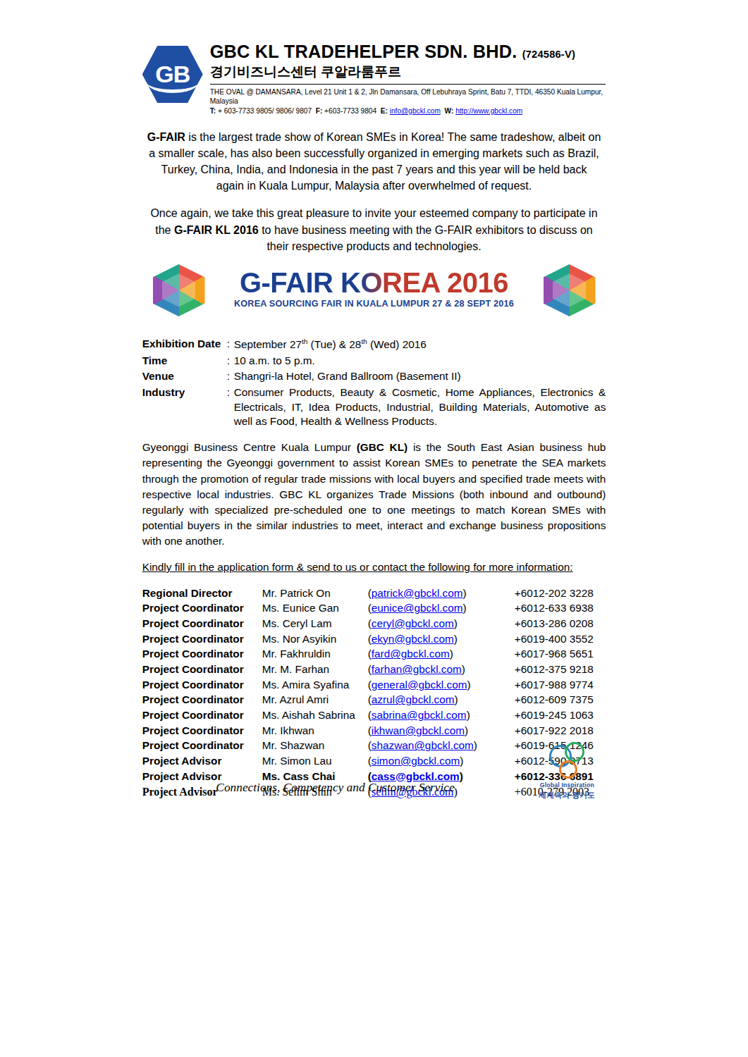GB
GBC KL TRADEHELPER SDN. BHD. (724586-V)
경기비즈니스센터 쿠알라룸푸르
THE OVAL @ DAMANSARA, Level 21 Unit 1 & 2, Jln Damansara, Off Lebuhraya Sprint, Batu 7, TTDI, 46350 Kuala Lumpur, Malaysia
T: + 603-7733 9805/ 9806/ 9807 F: +603-7733 9804 E: info@gbckl.com W: http://www.gbckl.com
G-FAIR is the largest trade show of Korean SMEs in Korea! The same tradeshow, albeit on a smaller scale, has also been successfully organized in emerging markets such as Brazil, Turkey, China, India, and Indonesia in the past 7 years and this year will be held back again in Kuala Lumpur, Malaysia after overwhelmed of request.
Once again, we take this great pleasure to invite your esteemed company to participate in the G-FAIR KL 2016 to have business meeting with the G-FAIR exhibitors to discuss on their respective products and technologies.
G-FAIR KOREA 2016
KOREA SOURCING FAIR IN KUALA LUMPUR 27 & 28 SEPT 2016
| Exhibition Date | : | September 27 th (Tue) & 28 th (Wed) 2016 |
| Time | : | 10 a.m. to 5 p.m. |
| Venue | : | Shangri-la Hotel, Grand Ballroom (Basement II) |
| Industry | : | Consumer Products, Beauty & Cosmetic, Home Appliances, Electronics & Electricals, IT, Idea Products, Industrial, Building Materials, Automotive as well as Food, Health & Wellness Products. |
Gyeonggi Business Centre Kuala Lumpur (GBC KL) is the South East Asian business hub representing the Gyeonggi government to assist Korean SMEs to penetrate the SEA markets through the promotion of regular trade missions with local buyers and specified trade meets with respective local industries. GBC KL organizes Trade Missions (both inbound and outbound) regularly with specialized pre-scheduled one to one meetings to match Korean SMEs with potential buyers in the similar industries to meet, interact and exchange business propositions with one another.
Kindly fill in the application form & send to us or contact the following for more information:
| Regional Director | Mr. Patrick On | ( patrick@gbckl.com ) | +6012-202 3228 |
| Project Coordinator | Ms. Eunice Gan | ( eunice@gbckl.com ) | +6012-633 6938 |
| Project Coordinator | Ms. Ceryl Lam | ( ceryl@gbckl.com ) | +6013-286 0208 |
| Project Coordinator | Ms. Nor Asyikin | ( ekyn@gbckl.com ) | +6019-400 3552 |
| Project Coordinator | Mr. Fakhruldin | ( fard@gbckl.com ) | +6017-968 5651 |
| Project Coordinator | Mr. M. Farhan | ( farhan@gbckl.com ) | +6012-375 9218 |
| Project Coordinator | Ms. Amira Syafina | ( general@gbckl.com ) | +6017-988 9774 |
| Project Coordinator | Mr. Azrul Amri | ( azrul@gbckl.com ) | +6012-609 7375 |
| Project Coordinator | Ms. Aishah Sabrina | ( sabrina@gbckl.com ) | +6019-245 1063 |
| Project Coordinator | Mr. Ikhwan | ( ikhwan@gbckl.com ) | +6017-922 2018 |
| Project Coordinator | Mr. Shazwan | ( shazwan@gbckl.com ) | +6019-615 1246 |
| Project Advisor | Mr. Simon Lau | ( simon@gbckl.com ) | +6012-590 3713 |
| Project Advisor | Ms. Cass Chai | ( cass@gbckl.com ) | +6012-336 6891 |
| Project Advisor | Ms. Selim Shin | ( selim@gbckl.com ) | +6010-279 2003 |
Connections, Competency and Customer Service
Global Inspiration
세계속의 경기도